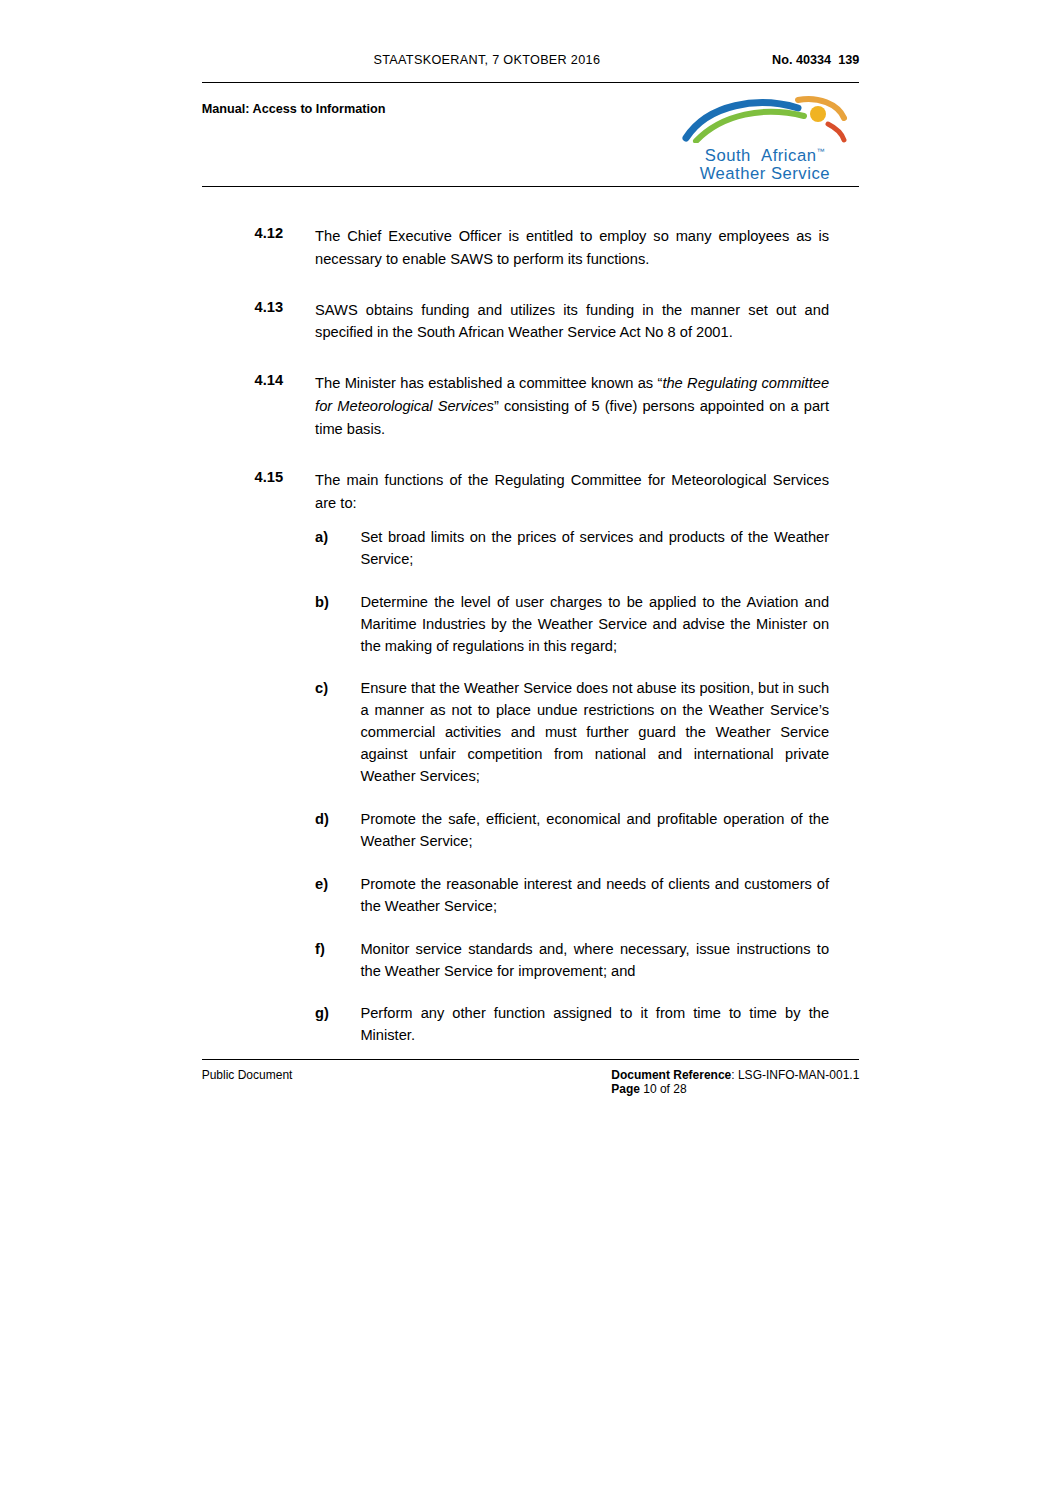No. 40334 139 STAATSKOERANT, 7 OKTOBER 2016
Manual: Access to Information
South African™
Weather Service
4.12
The Chief Executive Officer is entitled to employ so many employees as is necessary to enable SAWS to perform its functions.
4.13
SAWS obtains funding and utilizes its funding in the manner set out and specified in the South African Weather Service Act No 8 of 2001.
4.14
The Minister has established a committee known as “the Regulating committee for Meteorological Services” consisting of 5 (five) persons appointed on a part time basis.
4.15
The main functions of the Regulating Committee for Meteorological Services are to:
a) Set broad limits on the prices of services and products of the Weather Service;
b) Determine the level of user charges to be applied to the Aviation and Maritime Industries by the Weather Service and advise the Minister on the making of regulations in this regard;
c) Ensure that the Weather Service does not abuse its position, but in such a manner as not to place undue restrictions on the Weather Service’s commercial activities and must further guard the Weather Service against unfair competition from national and international private Weather Services;
d) Promote the safe, efficient, economical and profitable operation of the Weather Service;
e) Promote the reasonable interest and needs of clients and customers of the Weather Service;
f) Monitor service standards and, where necessary, issue instructions to the Weather Service for improvement; and
g) Perform any other function assigned to it from time to time by the Minister.
Public Document
Document Reference: LSG-INFO-MAN-001.1
Page 10 of 28